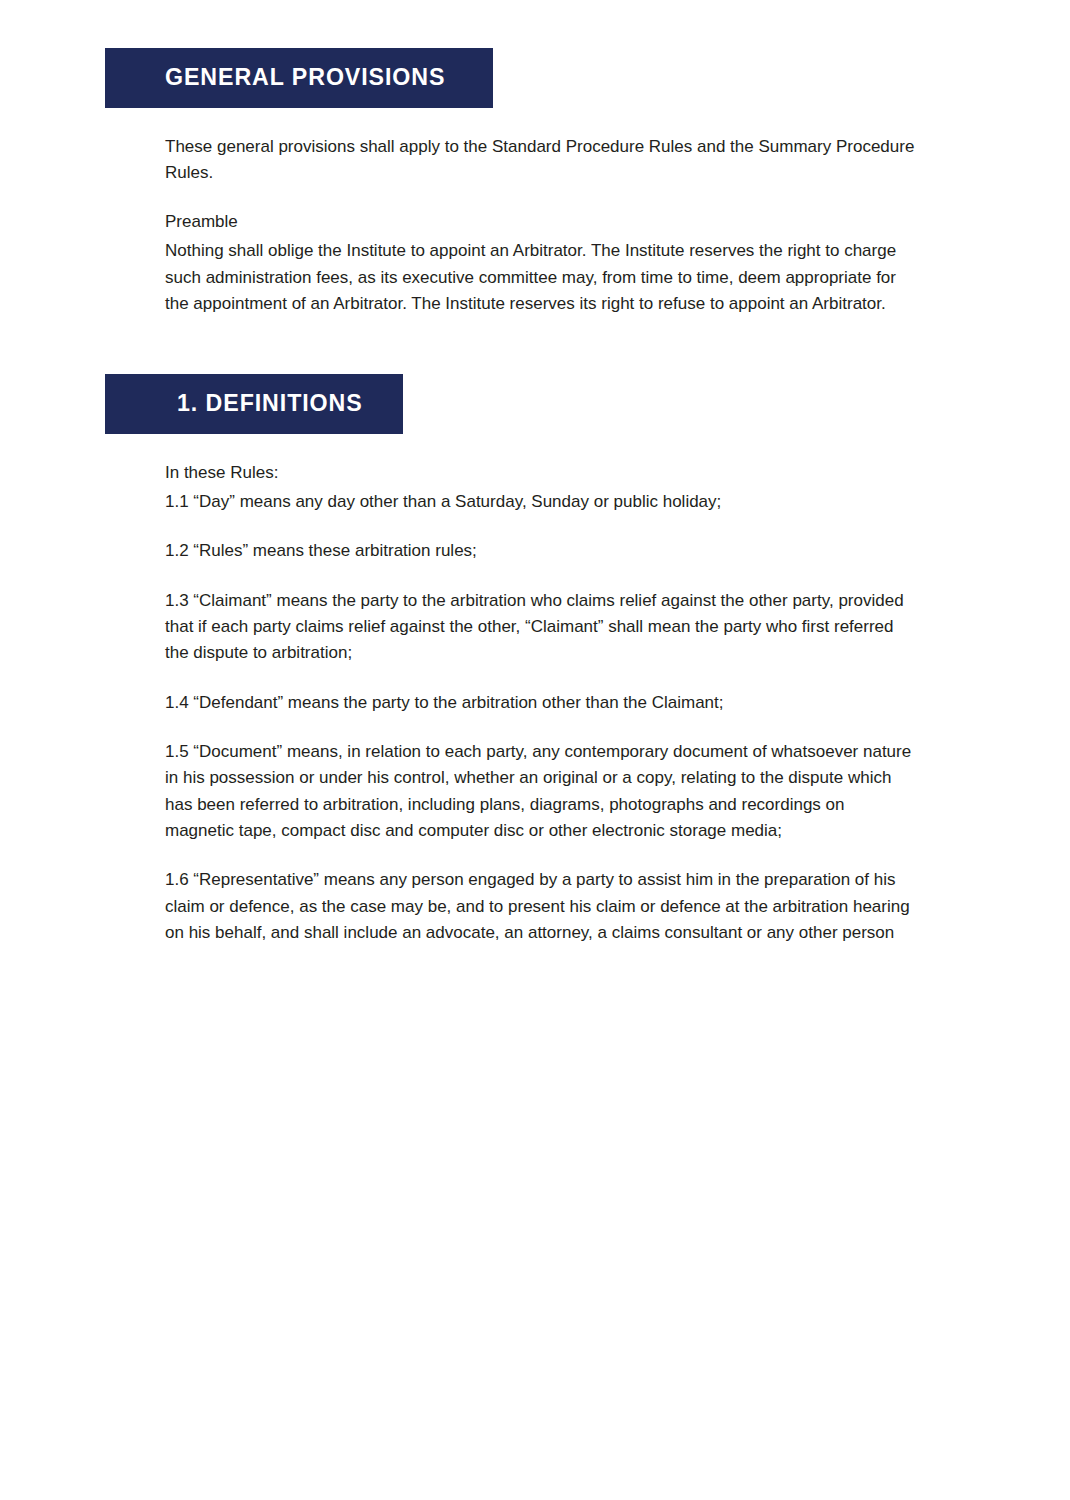General Provisions
These general provisions shall apply to the Standard Procedure Rules and the Summary Procedure Rules.
Preamble
Nothing shall oblige the Institute to appoint an Arbitrator. The Institute reserves the right to charge such administration fees, as its executive committee may, from time to time, deem appropriate for the appointment of an Arbitrator. The Institute reserves its right to refuse to appoint an Arbitrator.
1. Definitions
In these Rules:
1.1 “Day” means any day other than a Saturday, Sunday or public holiday;
1.2 “Rules” means these arbitration rules;
1.3 “Claimant” means the party to the arbitration who claims relief against the other party, provided that if each party claims relief against the other, “Claimant” shall mean the party who first referred the dispute to arbitration;
1.4 “Defendant” means the party to the arbitration other than the Claimant;
1.5 “Document” means, in relation to each party, any contemporary document of whatsoever nature in his possession or under his control, whether an original or a copy, relating to the dispute which has been referred to arbitration, including plans, diagrams, photographs and recordings on magnetic tape, compact disc and computer disc or other electronic storage media;
1.6 “Representative” means any person engaged by a party to assist him in the preparation of his claim or defence, as the case may be, and to present his claim or defence at the arbitration hearing on his behalf, and shall include an advocate, an attorney, a claims consultant or any other person